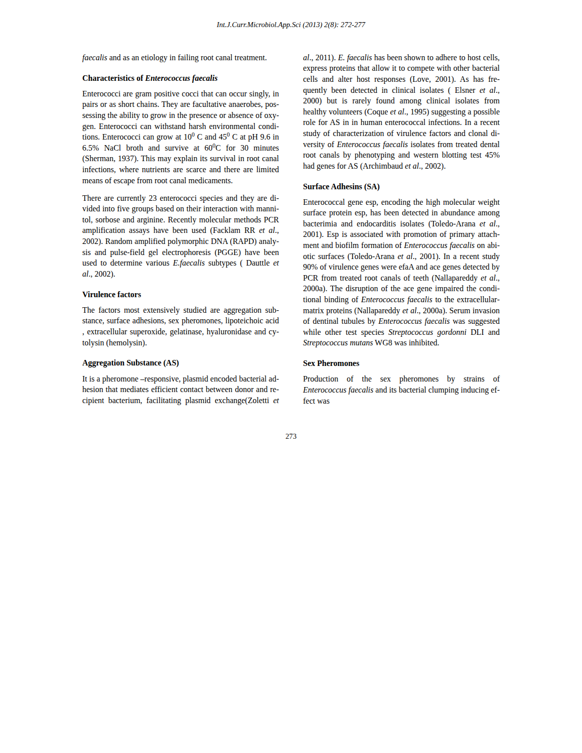Int.J.Curr.Microbiol.App.Sci (2013) 2(8): 272-277
faecalis and as an etiology in failing root canal treatment.
Characteristics of Enterococcus faecalis
Enterococci are gram positive cocci that can occur singly, in pairs or as short chains. They are facultative anaerobes, possessing the ability to grow in the presence or absence of oxygen. Enterococci can withstand harsh environmental conditions. Enterococci can grow at 100 C and 450 C at pH 9.6 in 6.5% NaCl broth and survive at 600C for 30 minutes (Sherman, 1937). This may explain its survival in root canal infections, where nutrients are scarce and there are limited means of escape from root canal medicaments.
There are currently 23 enterococci species and they are divided into five groups based on their interaction with mannitol, sorbose and arginine. Recently molecular methods PCR amplification assays have been used (Facklam RR et al., 2002). Random amplified polymorphic DNA (RAPD) analysis and pulse-field gel electrophoresis (PGGE) have been used to determine various E.faecalis subtypes ( Dauttle et al., 2002).
Virulence factors
The factors most extensively studied are aggregation substance, surface adhesions, sex pheromones, lipoteichoic acid , extracellular superoxide, gelatinase, hyaluronidase and cytolysin (hemolysin).
Aggregation Substance (AS)
It is a pheromone –responsive, plasmid encoded bacterial adhesion that mediates efficient contact between donor and recipient bacterium, facilitating plasmid exchange(Zoletti et al., 2011). E. faecalis has been shown to adhere to host cells, express proteins that allow it to compete with other bacterial cells and alter host responses (Love, 2001). As has frequently been detected in clinical isolates ( Elsner et al., 2000) but is rarely found among clinical isolates from healthy volunteers (Coque et al., 1995) suggesting a possible role for AS in in human enterococcal infections. In a recent study of characterization of virulence factors and clonal diversity of Enterococcus faecalis isolates from treated dental root canals by phenotyping and western blotting test 45% had genes for AS (Archimbaud et al., 2002).
Surface Adhesins (SA)
Enterococcal gene esp, encoding the high molecular weight surface protein esp, has been detected in abundance among bacterimia and endocarditis isolates (Toledo-Arana et al., 2001). Esp is associated with promotion of primary attachment and biofilm formation of Enterococcus faecalis on abiotic surfaces (Toledo-Arana et al., 2001). In a recent study 90% of virulence genes were efaA and ace genes detected by PCR from treated root canals of teeth (Nallapareddy et al., 2000a). The disruption of the ace gene impaired the conditional binding of Enterococcus faecalis to the extracellularmatrix proteins (Nallapareddy et al., 2000a). Serum invasion of dentinal tubules by Enterococcus faecalis was suggested while other test species Streptococcus gordonni DLI and Streptococcus mutans WG8 was inhibited.
Sex Pheromones
Production of the sex pheromones by strains of Enterococcus faecalis and its bacterial clumping inducing effect was
273